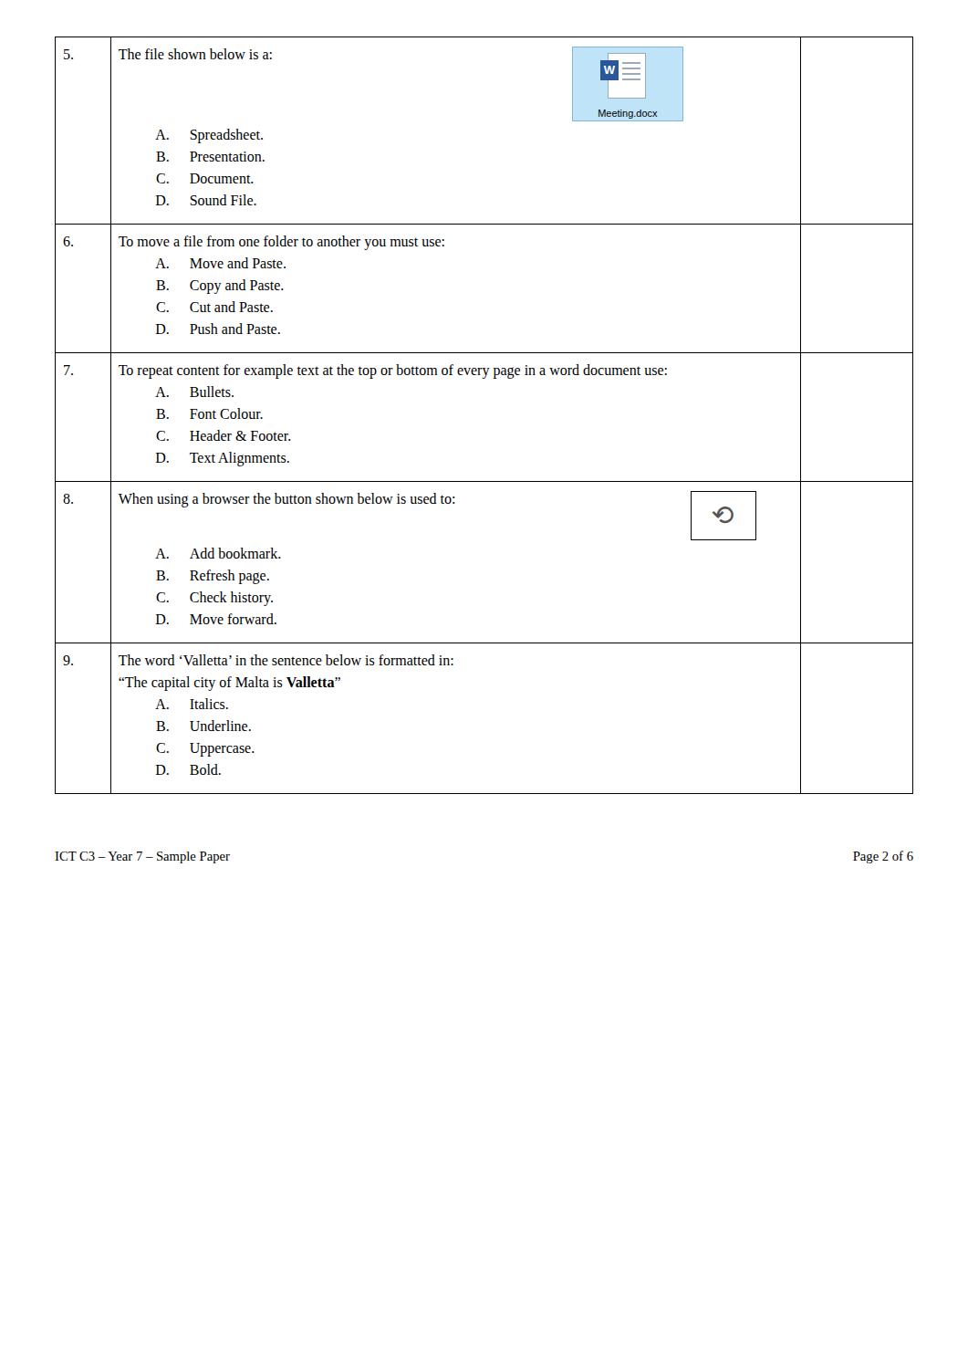| 5. | W Meeting.docx The file shown below is a: Spreadsheet. Presentation. Document. Sound File. | |
| 6. | To move a file from one folder to another you must use: Move and Paste. Copy and Paste. Cut and Paste. Push and Paste. | |
| 7. | To repeat content for example text at the top or bottom of every page in a word document use: Bullets. Font Colour. Header & Footer. Text Alignments. | |
| 8. | ⟳ When using a browser the button shown below is used to: Add bookmark. Refresh page. Check history. Move forward. | |
| 9. | The word ‘Valletta’ in the sentence below is formatted in: “The capital city of Malta is Valletta ” Italics. Underline. Uppercase. Bold. | |
ICT C3 – Year 7 – Sample Paper Page 2 of 6